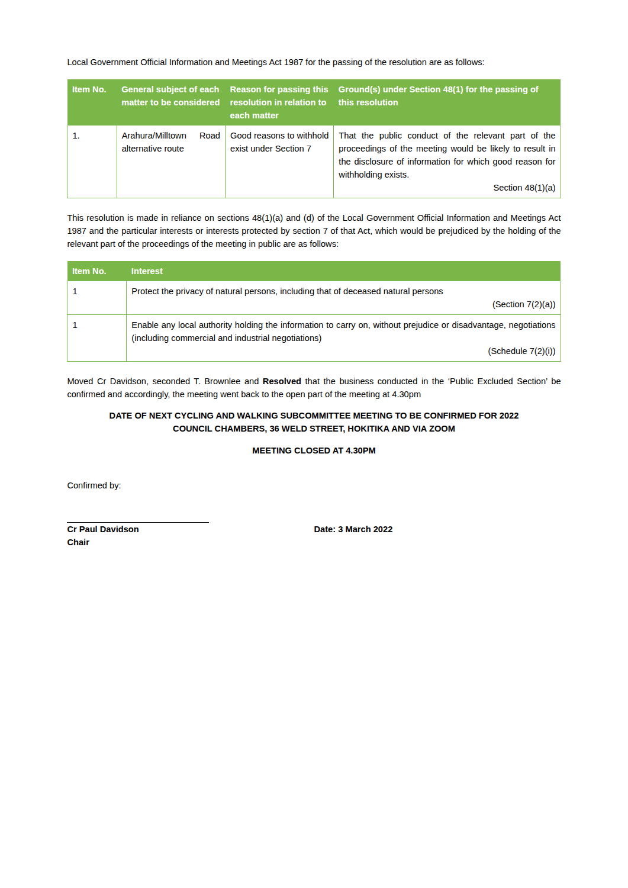Local Government Official Information and Meetings Act 1987 for the passing of the resolution are as follows:
| Item No. | General subject of each matter to be considered | Reason for passing this resolution in relation to each matter | Ground(s) under Section 48(1) for the passing of this resolution |
| --- | --- | --- | --- |
| 1. | Arahura/Milltown Road alternative route | Good reasons to withhold exist under Section 7 | That the public conduct of the relevant part of the proceedings of the meeting would be likely to result in the disclosure of information for which good reason for withholding exists. Section 48(1)(a) |
This resolution is made in reliance on sections 48(1)(a) and (d) of the Local Government Official Information and Meetings Act 1987 and the particular interests or interests protected by section 7 of that Act, which would be prejudiced by the holding of the relevant part of the proceedings of the meeting in public are as follows:
| Item No. | Interest |
| --- | --- |
| 1 | Protect the privacy of natural persons, including that of deceased natural persons (Section 7(2)(a)) |
| 1 | Enable any local authority holding the information to carry on, without prejudice or disadvantage, negotiations (including commercial and industrial negotiations) (Schedule 7(2)(i)) |
Moved Cr Davidson, seconded T. Brownlee and Resolved that the business conducted in the ‘Public Excluded Section’ be confirmed and accordingly, the meeting went back to the open part of the meeting at 4.30pm
DATE OF NEXT CYCLING AND WALKING SUBCOMMITTEE MEETING TO BE CONFIRMED FOR 2022
COUNCIL CHAMBERS, 36 WELD STREET, HOKITIKA AND VIA ZOOM
MEETING CLOSED AT 4.30PM
Confirmed by:
| Cr Paul Davidson | Date: 3 March 2022 |
| Chair | |